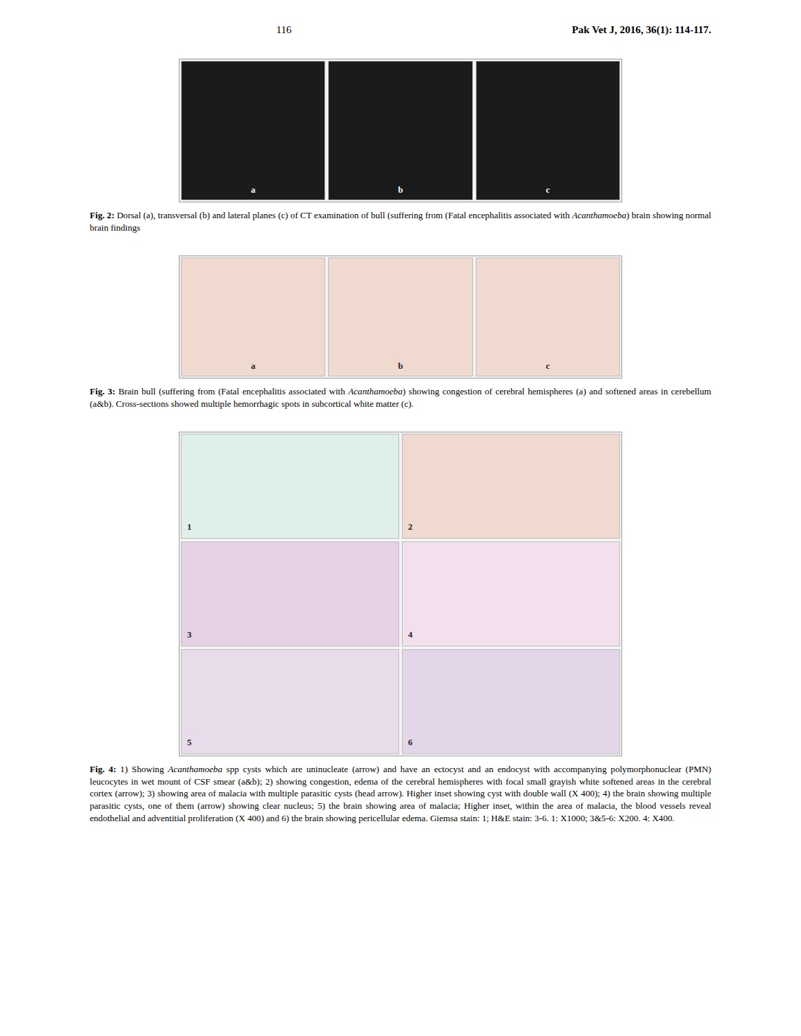116 Pak Vet J, 2016, 36(1): 114-117.
a
b
c
Fig. 2: Dorsal (a), transversal (b) and lateral planes (c) of CT examination of bull (suffering from (Fatal encephalitis associated with Acanthamoeba) brain showing normal brain findings
a
b
c
Fig. 3: Brain bull (suffering from (Fatal encephalitis associated with Acanthamoeba) showing congestion of cerebral hemispheres (a) and softened areas in cerebellum (a&b). Cross-sections showed multiple hemorrhagic spots in subcortical white matter (c).
1
2
3
4
5
6
Fig. 4: 1) Showing Acanthamoeba spp cysts which are uninucleate (arrow) and have an ectocyst and an endocyst with accompanying polymorphonuclear (PMN) leucocytes in wet mount of CSF smear (a&b); 2) showing congestion, edema of the cerebral hemispheres with focal small grayish white softened areas in the cerebral cortex (arrow); 3) showing area of malacia with multiple parasitic cysts (head arrow). Higher inset showing cyst with double wall (X 400); 4) the brain showing multiple parasitic cysts, one of them (arrow) showing clear nucleus; 5) the brain showing area of malacia; Higher inset, within the area of malacia, the blood vessels reveal endothelial and adventitial proliferation (X 400) and 6) the brain showing pericellular edema. Giemsa stain: 1; H&E stain: 3-6. 1: X1000; 3&5-6: X200. 4: X400.